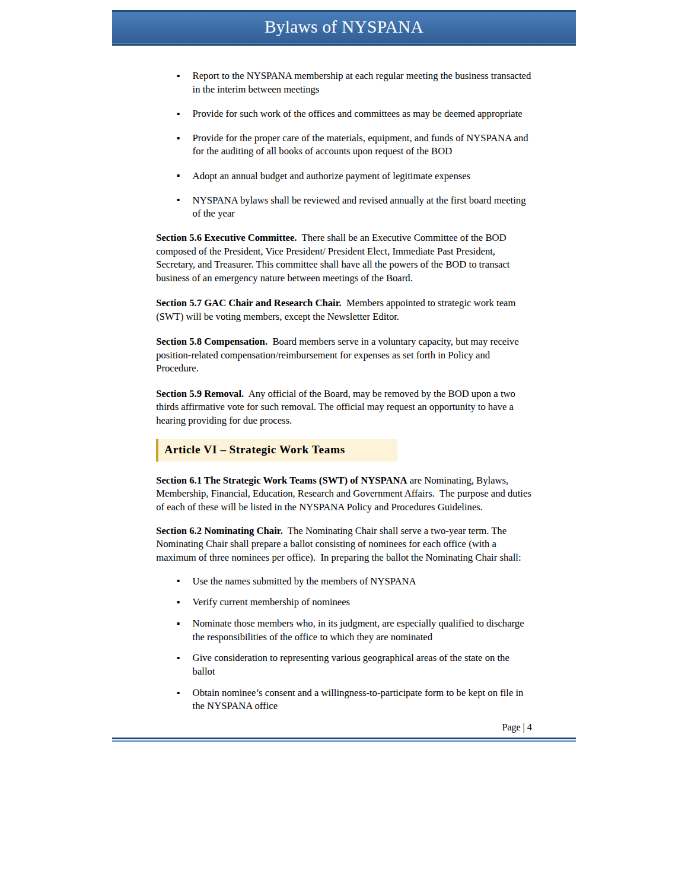Bylaws of NYSPANA
Report to the NYSPANA membership at each regular meeting the business transacted in the interim between meetings
Provide for such work of the offices and committees as may be deemed appropriate
Provide for the proper care of the materials, equipment, and funds of NYSPANA and for the auditing of all books of accounts upon request of the BOD
Adopt an annual budget and authorize payment of legitimate expenses
NYSPANA bylaws shall be reviewed and revised annually at the first board meeting of the year
Section 5.6 Executive Committee. There shall be an Executive Committee of the BOD composed of the President, Vice President/ President Elect, Immediate Past President, Secretary, and Treasurer. This committee shall have all the powers of the BOD to transact business of an emergency nature between meetings of the Board.
Section 5.7 GAC Chair and Research Chair. Members appointed to strategic work team (SWT) will be voting members, except the Newsletter Editor.
Section 5.8 Compensation. Board members serve in a voluntary capacity, but may receive position-related compensation/reimbursement for expenses as set forth in Policy and Procedure.
Section 5.9 Removal. Any official of the Board, may be removed by the BOD upon a two thirds affirmative vote for such removal. The official may request an opportunity to have a hearing providing for due process.
Article VI – Strategic Work Teams
Section 6.1 The Strategic Work Teams (SWT) of NYSPANA are Nominating, Bylaws, Membership, Financial, Education, Research and Government Affairs. The purpose and duties of each of these will be listed in the NYSPANA Policy and Procedures Guidelines.
Section 6.2 Nominating Chair. The Nominating Chair shall serve a two-year term. The Nominating Chair shall prepare a ballot consisting of nominees for each office (with a maximum of three nominees per office). In preparing the ballot the Nominating Chair shall:
Use the names submitted by the members of NYSPANA
Verify current membership of nominees
Nominate those members who, in its judgment, are especially qualified to discharge the responsibilities of the office to which they are nominated
Give consideration to representing various geographical areas of the state on the ballot
Obtain nominee’s consent and a willingness-to-participate form to be kept on file in the NYSPANA office
Page | 4